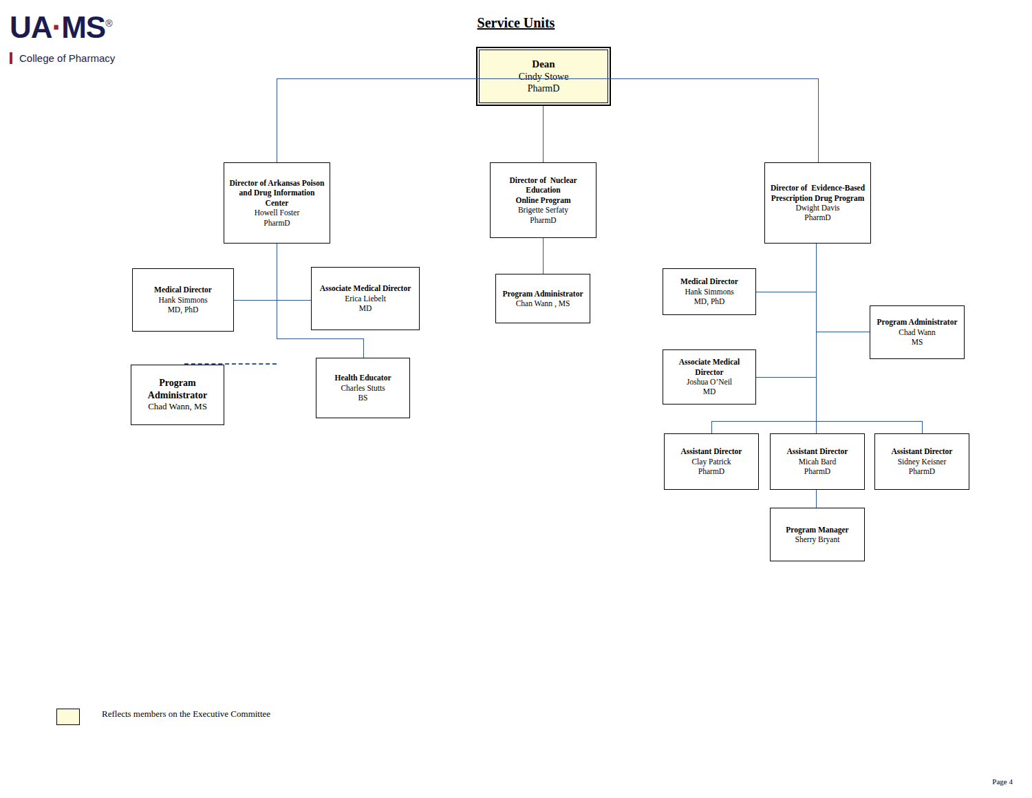UA·MS®
College of Pharmacy
Service Units
Dean
Cindy Stowe
PharmD
Director of Arkansas Poison
and Drug Information Center
Howell Foster
PharmD
Director of Nuclear Education
Online Program
Brigette Serfaty
PharmD
Director of Evidence-Based
Prescription Drug Program
Dwight Davis
PharmD
Medical Director
Hank Simmons
MD, PhD
Associate Medical Director
Erica Liebelt
MD
Program
Administrator
Chad Wann, MS
Health Educator
Charles Stutts
BS
Program Administrator
Chan Wann , MS
Medical Director
Hank Simmons
MD, PhD
Program Administrator
Chad Wann
MS
Associate Medical Director
Joshua O’Neil
MD
Assistant Director
Clay Patrick
PharmD
Assistant Director
Micah Bard
PharmD
Assistant Director
Sidney Keisner
PharmD
Program Manager
Sherry Bryant
Reflects members on the Executive Committee
Page 4